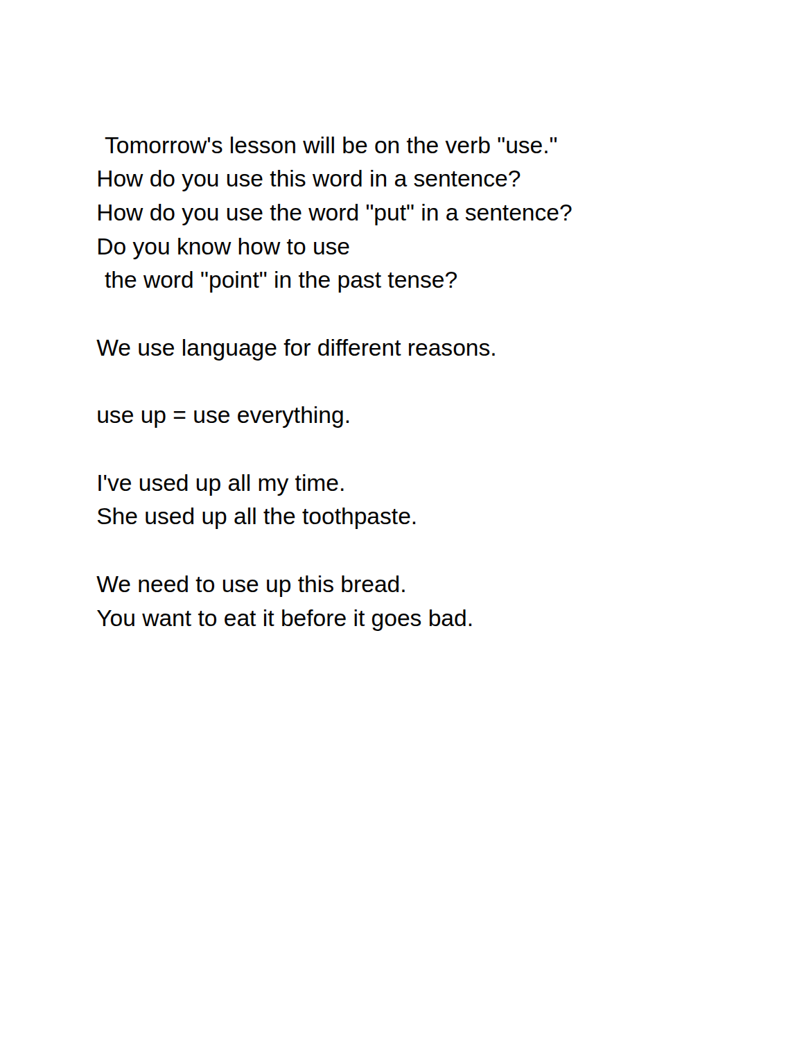Tomorrow's lesson will be on the verb "use."
How do you use this word in a sentence?
How do you use the word "put" in a sentence?
Do you know how to use
the word "point" in the past tense?
We use language for different reasons.
use up = use everything.
I've used up all my time.
She used up all the toothpaste.
We need to use up this bread.
You want to eat it before it goes bad.